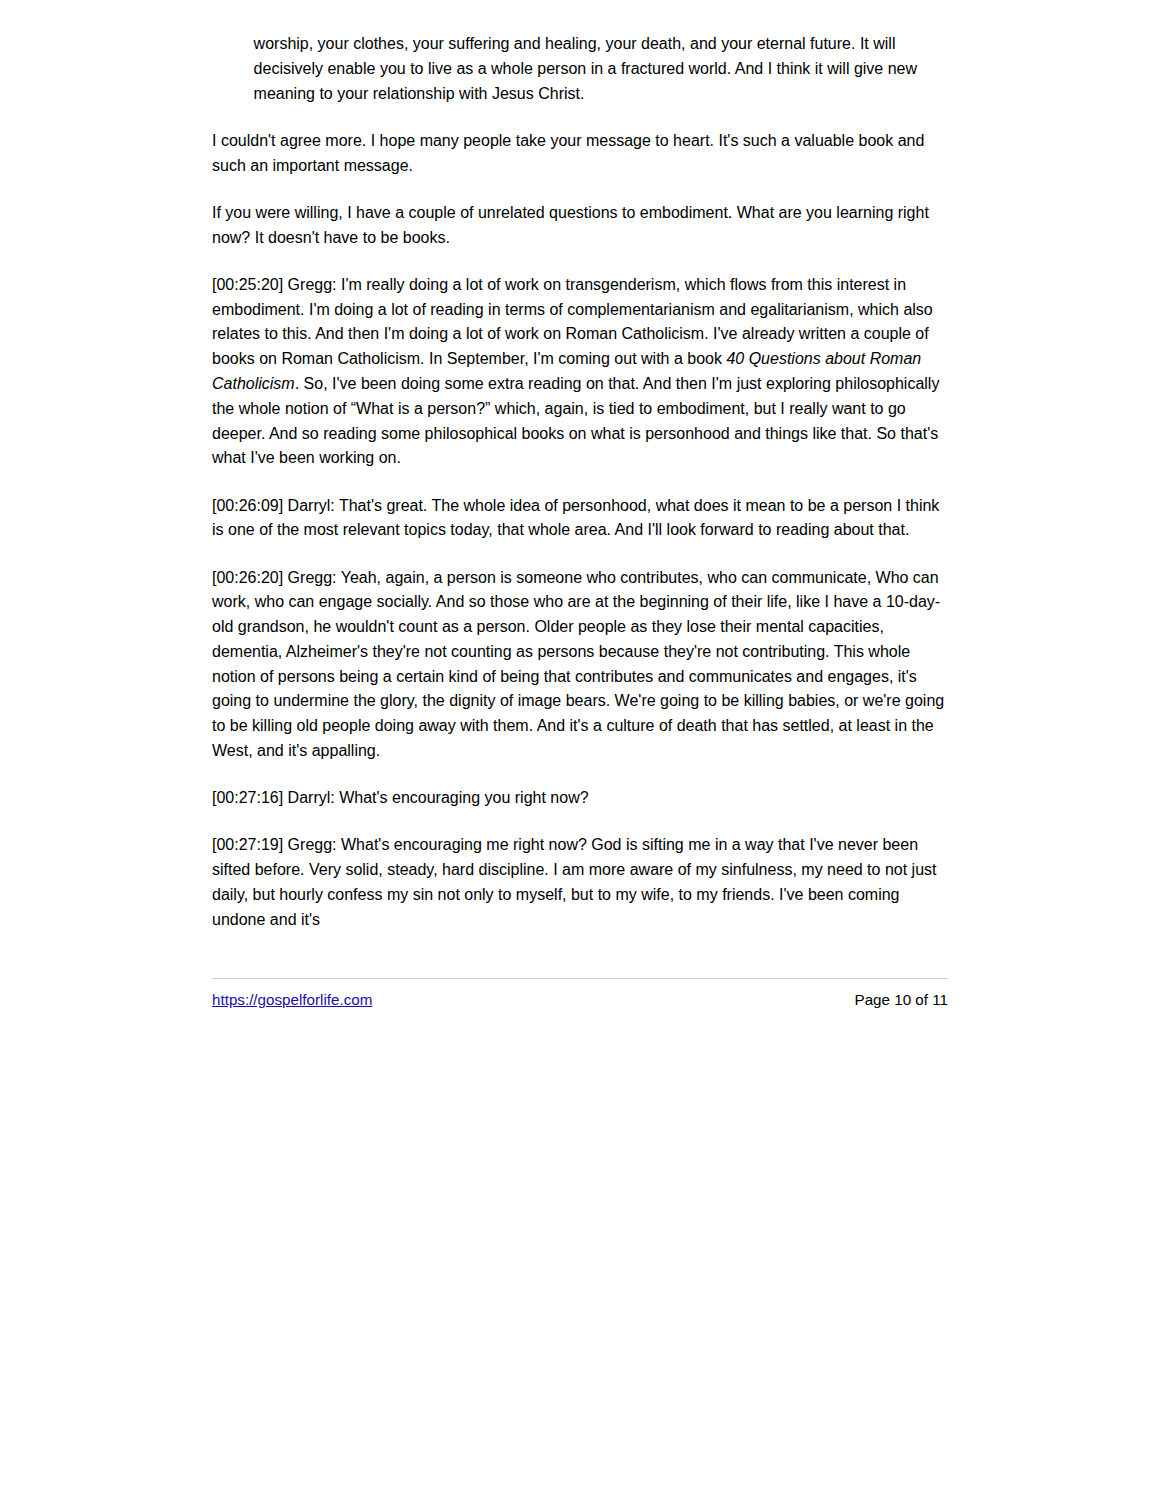worship, your clothes, your suffering and healing, your death, and your eternal future. It will decisively enable you to live as a whole person in a fractured world. And I think it will give new meaning to your relationship with Jesus Christ.
I couldn't agree more. I hope many people take your message to heart. It's such a valuable book and such an important message.
If you were willing, I have a couple of unrelated questions to embodiment. What are you learning right now? It doesn't have to be books.
[00:25:20] Gregg: I'm really doing a lot of work on transgenderism, which flows from this interest in embodiment. I'm doing a lot of reading in terms of complementarianism and egalitarianism, which also relates to this. And then I'm doing a lot of work on Roman Catholicism. I've already written a couple of books on Roman Catholicism. In September, I'm coming out with a book 40 Questions about Roman Catholicism. So, I've been doing some extra reading on that. And then I'm just exploring philosophically the whole notion of “What is a person?” which, again, is tied to embodiment, but I really want to go deeper. And so reading some philosophical books on what is personhood and things like that. So that's what I've been working on.
[00:26:09] Darryl: That's great. The whole idea of personhood, what does it mean to be a person I think is one of the most relevant topics today, that whole area. And I'll look forward to reading about that.
[00:26:20] Gregg: Yeah, again, a person is someone who contributes, who can communicate, Who can work, who can engage socially. And so those who are at the beginning of their life, like I have a 10-day-old grandson, he wouldn't count as a person. Older people as they lose their mental capacities, dementia, Alzheimer's they're not counting as persons because they're not contributing. This whole notion of persons being a certain kind of being that contributes and communicates and engages, it's going to undermine the glory, the dignity of image bears. We're going to be killing babies, or we're going to be killing old people doing away with them. And it's a culture of death that has settled, at least in the West, and it's appalling.
[00:27:16] Darryl: What's encouraging you right now?
[00:27:19] Gregg: What's encouraging me right now? God is sifting me in a way that I've never been sifted before. Very solid, steady, hard discipline. I am more aware of my sinfulness, my need to not just daily, but hourly confess my sin not only to myself, but to my wife, to my friends. I've been coming undone and it's
https://gospelforlife.com Page 10 of 11